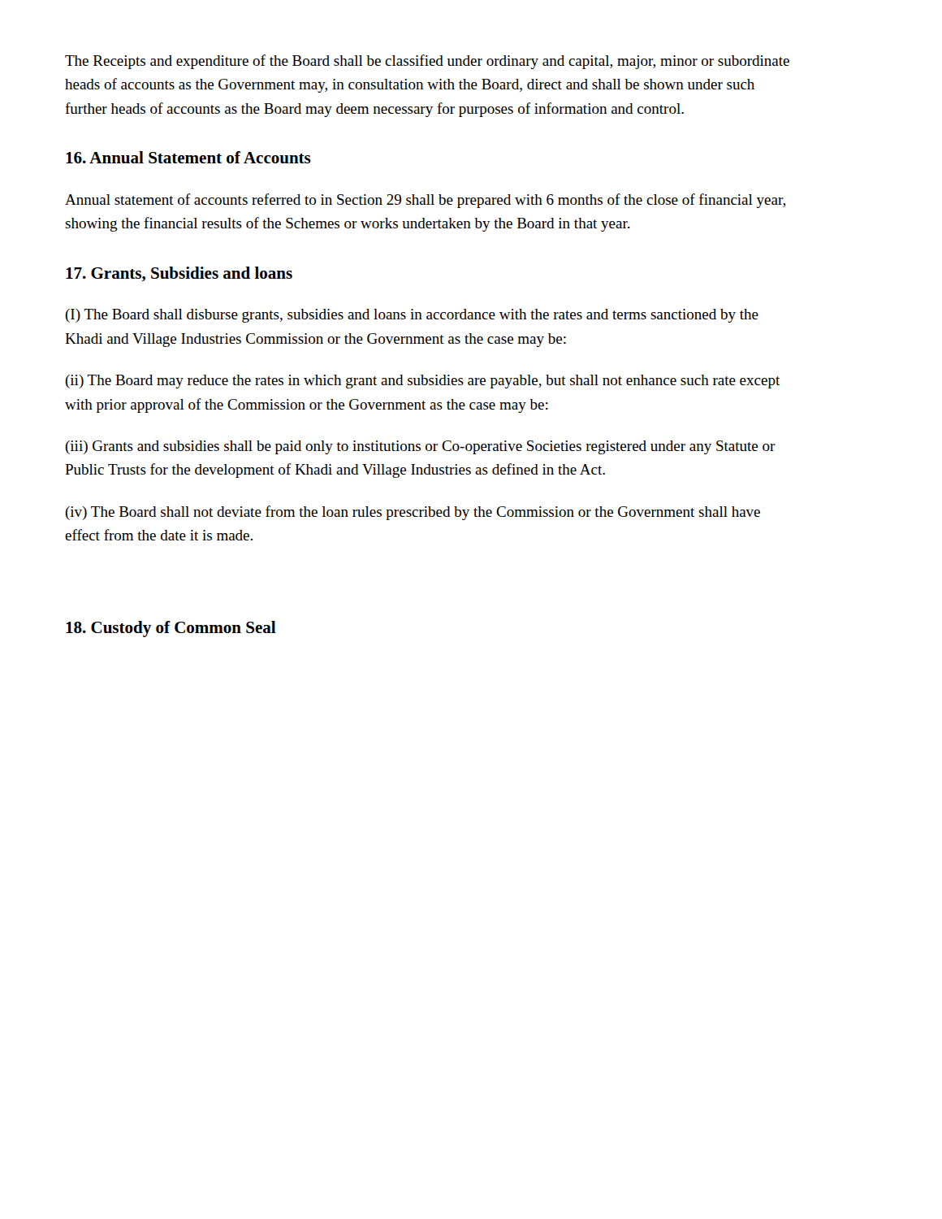The Receipts and expenditure of the Board shall be classified under ordinary and capital, major, minor or subordinate heads of accounts as the Government may, in consultation with the Board, direct and shall be shown under such further heads of accounts as the Board may deem necessary for purposes of information and control.
16. Annual Statement of Accounts
Annual statement of accounts referred to in Section 29 shall be prepared with 6 months of the close of financial year, showing the financial results of the Schemes or works undertaken by the Board in that year.
17. Grants, Subsidies and loans
(I) The Board shall disburse grants, subsidies and loans in accordance with the rates and terms sanctioned by the Khadi and Village Industries Commission or the Government as the case may be:
(ii) The Board may reduce the rates in which grant and subsidies are payable, but shall not enhance such rate except with prior approval of the Commission or the Government as the case may be:
(iii) Grants and subsidies shall be paid only to institutions or Co-operative Societies registered under any Statute or Public Trusts for the development of Khadi and Village Industries as defined in the Act.
(iv) The Board shall not deviate from the loan rules prescribed by the Commission or the Government shall have effect from the date it is made.
18. Custody of Common Seal